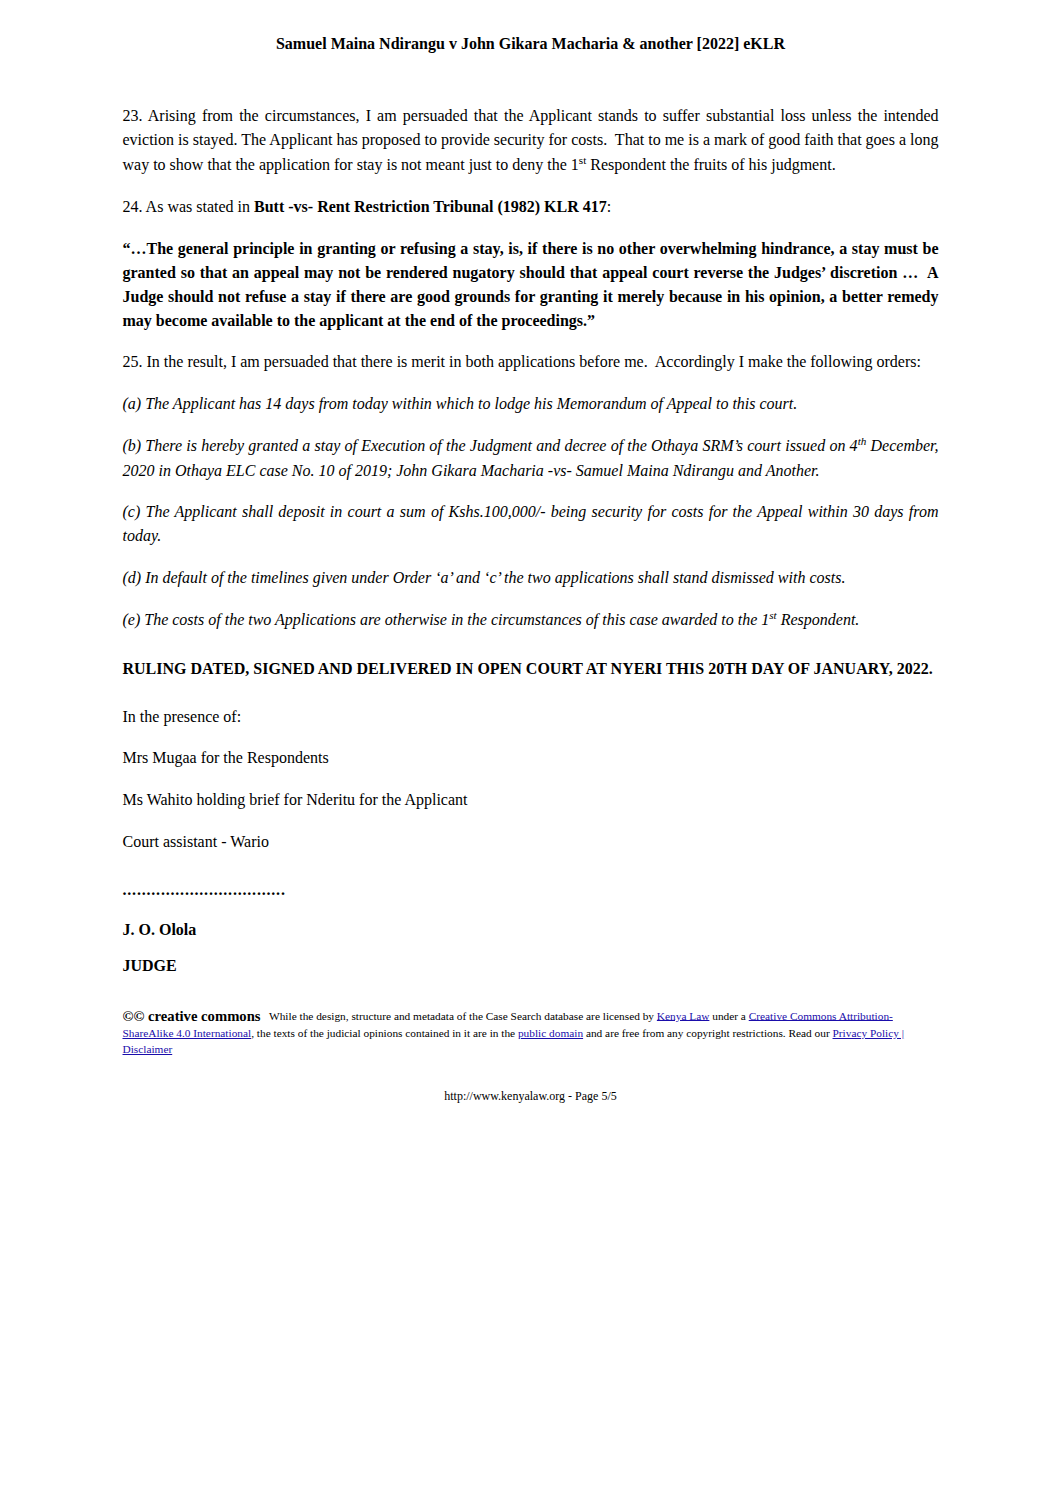Samuel Maina Ndirangu v John Gikara Macharia & another [2022] eKLR
23. Arising from the circumstances, I am persuaded that the Applicant stands to suffer substantial loss unless the intended eviction is stayed. The Applicant has proposed to provide security for costs. That to me is a mark of good faith that goes a long way to show that the application for stay is not meant just to deny the 1st Respondent the fruits of his judgment.
24. As was stated in Butt -vs- Rent Restriction Tribunal (1982) KLR 417:
“…The general principle in granting or refusing a stay, is, if there is no other overwhelming hindrance, a stay must be granted so that an appeal may not be rendered nugatory should that appeal court reverse the Judges’ discretion … A Judge should not refuse a stay if there are good grounds for granting it merely because in his opinion, a better remedy may become available to the applicant at the end of the proceedings.”
25. In the result, I am persuaded that there is merit in both applications before me. Accordingly I make the following orders:
(a) The Applicant has 14 days from today within which to lodge his Memorandum of Appeal to this court.
(b) There is hereby granted a stay of Execution of the Judgment and decree of the Othaya SRM’s court issued on 4th December, 2020 in Othaya ELC case No. 10 of 2019; John Gikara Macharia -vs- Samuel Maina Ndirangu and Another.
(c) The Applicant shall deposit in court a sum of Kshs.100,000/- being security for costs for the Appeal within 30 days from today.
(d) In default of the timelines given under Order ‘a’ and ‘c’ the two applications shall stand dismissed with costs.
(e) The costs of the two Applications are otherwise in the circumstances of this case awarded to the 1st Respondent.
RULING DATED, SIGNED AND DELIVERED IN OPEN COURT AT NYERI THIS 20TH DAY OF JANUARY, 2022.
In the presence of:
Mrs Mugaa for the Respondents
Ms Wahito holding brief for Nderitu for the Applicant
Court assistant - Wario
..................................
J. O. Olola
JUDGE
©© creative commons While the design, structure and metadata of the Case Search database are licensed by Kenya Law under a Creative Commons Attribution-ShareAlike 4.0 International, the texts of the judicial opinions contained in it are in the public domain and are free from any copyright restrictions. Read our Privacy Policy | Disclaimer
http://www.kenyalaw.org - Page 5/5